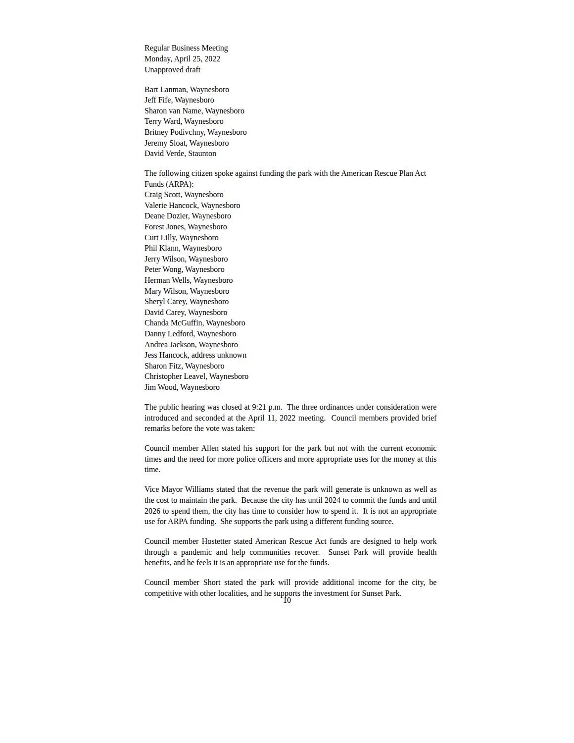Regular Business Meeting
Monday, April 25, 2022
Unapproved draft
Bart Lanman, Waynesboro
Jeff Fife, Waynesboro
Sharon van Name, Waynesboro
Terry Ward, Waynesboro
Britney Podivchny, Waynesboro
Jeremy Sloat, Waynesboro
David Verde, Staunton
The following citizen spoke against funding the park with the American Rescue Plan Act Funds (ARPA):
Craig Scott, Waynesboro
Valerie Hancock, Waynesboro
Deane Dozier, Waynesboro
Forest Jones, Waynesboro
Curt Lilly, Waynesboro
Phil Klann, Waynesboro
Jerry Wilson, Waynesboro
Peter Wong, Waynesboro
Herman Wells, Waynesboro
Mary Wilson, Waynesboro
Sheryl Carey, Waynesboro
David Carey, Waynesboro
Chanda McGuffin, Waynesboro
Danny Ledford, Waynesboro
Andrea Jackson, Waynesboro
Jess Hancock, address unknown
Sharon Fitz, Waynesboro
Christopher Leavel, Waynesboro
Jim Wood, Waynesboro
The public hearing was closed at 9:21 p.m. The three ordinances under consideration were introduced and seconded at the April 11, 2022 meeting. Council members provided brief remarks before the vote was taken:
Council member Allen stated his support for the park but not with the current economic times and the need for more police officers and more appropriate uses for the money at this time.
Vice Mayor Williams stated that the revenue the park will generate is unknown as well as the cost to maintain the park. Because the city has until 2024 to commit the funds and until 2026 to spend them, the city has time to consider how to spend it. It is not an appropriate use for ARPA funding. She supports the park using a different funding source.
Council member Hostetter stated American Rescue Act funds are designed to help work through a pandemic and help communities recover. Sunset Park will provide health benefits, and he feels it is an appropriate use for the funds.
Council member Short stated the park will provide additional income for the city, be competitive with other localities, and he supports the investment for Sunset Park.
10